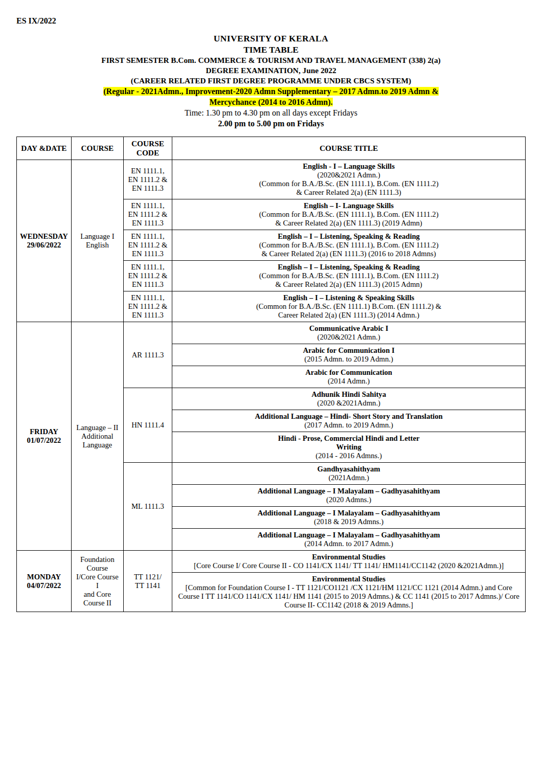ES IX/2022
UNIVERSITY OF KERALA
TIME TABLE
FIRST SEMESTER B.Com. COMMERCE & TOURISM AND TRAVEL MANAGEMENT (338) 2(a)
DEGREE EXAMINATION, June 2022
(CAREER RELATED FIRST DEGREE PROGRAMME UNDER CBCS SYSTEM)
(Regular - 2021Admn., Improvement-2020 Admn Supplementary – 2017 Admn.to 2019 Admn &
Mercychance (2014 to 2016 Admn).
Time: 1.30 pm to 4.30 pm on all days except Fridays
2.00 pm to 5.00 pm on Fridays
| DAY &DATE | COURSE | COURSE CODE | COURSE TITLE |
| --- | --- | --- | --- |
| WEDNESDAY 29/06/2022 | Language I English | EN 1111.1, EN 1111.2 & EN 1111.3 | English - I – Language Skills (2020&2021 Admn.) (Common for B.A./B.Sc. (EN 1111.1), B.Com. (EN 1111.2) & Career Related 2(a) (EN 1111.3) |
| EN 1111.1, EN 1111.2 & EN 1111.3 | English – I- Language Skills (Common for B.A./B.Sc. (EN 1111.1), B.Com. (EN 1111.2) & Career Related 2(a) (EN 1111.3) (2019 Admn) |
| EN 1111.1, EN 1111.2 & EN 1111.3 | English – I – Listening, Speaking & Reading (Common for B.A./B.Sc. (EN 1111.1), B.Com. (EN 1111.2) & Career Related 2(a) (EN 1111.3) (2016 to 2018 Admns) |
| EN 1111.1, EN 1111.2 & EN 1111.3 | English – I – Listening, Speaking & Reading (Common for B.A./B.Sc. (EN 1111.1), B.Com. (EN 1111.2) & Career Related 2(a) (EN 1111.3) (2015 Admn) |
| EN 1111.1, EN 1111.2 & EN 1111.3 | English – I – Listening & Speaking Skills (Common for B.A./B.Sc. (EN 1111.1) B.Com. (EN 1111.2) & Career Related 2(a) (EN 1111.3) (2014 Admn.) |
| FRIDAY 01/07/2022 | Language – II Additional Language | AR 1111.3 | Communicative Arabic I (2020&2021 Admn.) |
| Arabic for Communication I (2015 Admn. to 2019 Admn.) |
| Arabic for Communication (2014 Admn.) |
| HN 1111.4 | Adhunik Hindi Sahitya (2020 &2021Admn.) |
| Additional Language – Hindi- Short Story and Translation (2017 Admn. to 2019 Admn.) |
| Hindi - Prose, Commercial Hindi and Letter Writing (2014 - 2016 Admns.) |
| ML 1111.3 | Gandhyasahithyam (2021Admn.) |
| Additional Language – I Malayalam – Gadhyasahithyam (2020 Admns.) |
| Additional Language – I Malayalam – Gadhyasahithyam (2018 & 2019 Admns.) |
| Additional Language – I Malayalam – Gadhyasahithyam (2014 Admn. to 2017 Admn.) |
| MONDAY 04/07/2022 | Foundation Course I/Core Course I and Core Course II | TT 1121/ TT 1141 | Environmental Studies [Core Course I/ Core Course II - CO 1141/CX 1141/ TT 1141/ HM1141/CC1142 (2020 &2021Admn.)] |
| Environmental Studies [Common for Foundation Course I - TT 1121/CO1121 /CX 1121/HM 1121/CC 1121 (2014 Admn.) and Core Course I TT 1141/CO 1141/CX 1141/ HM 1141 (2015 to 2019 Admns.) & CC 1141 (2015 to 2017 Admns.)/ Core Course II- CC1142 (2018 & 2019 Admns.] |